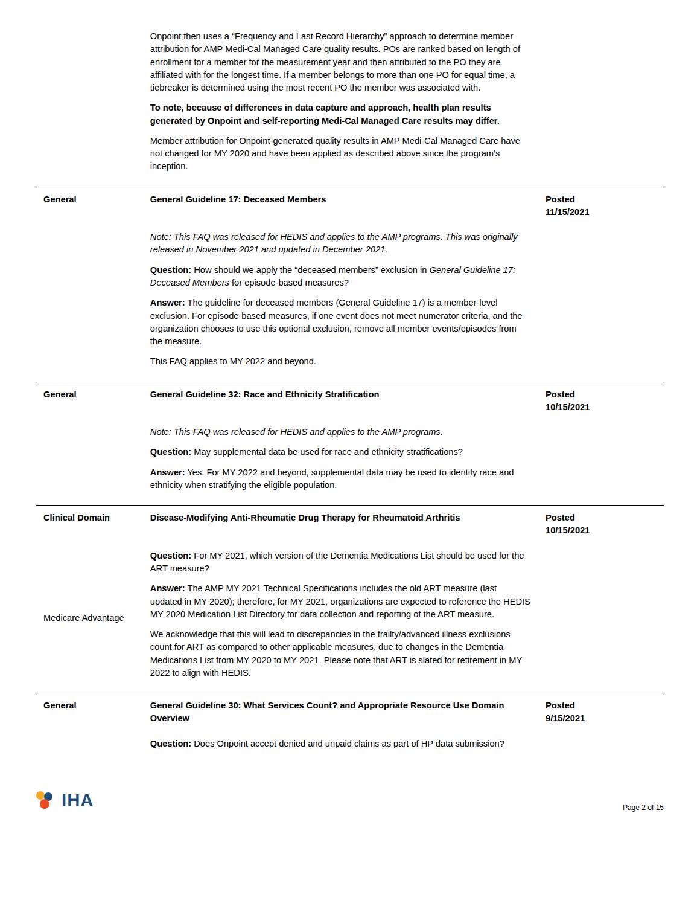| | Onpoint then uses a “Frequency and Last Record Hierarchy” approach to determine member attribution for AMP Medi-Cal Managed Care quality results. POs are ranked based on length of enrollment for a member for the measurement year and then attributed to the PO they are affiliated with for the longest time. If a member belongs to more than one PO for equal time, a tiebreaker is determined using the most recent PO the member was associated with. To note, because of differences in data capture and approach, health plan results generated by Onpoint and self-reporting Medi-Cal Managed Care results may differ. Member attribution for Onpoint-generated quality results in AMP Medi-Cal Managed Care have not changed for MY 2020 and have been applied as described above since the program’s inception. | |
| General | General Guideline 17: Deceased Members | Posted 11/15/2021 |
| | Note: This FAQ was released for HEDIS and applies to the AMP programs. This was originally released in November 2021 and updated in December 2021. Question: How should we apply the “deceased members” exclusion in General Guideline 17: Deceased Members for episode-based measures? Answer: The guideline for deceased members (General Guideline 17) is a member-level exclusion. For episode-based measures, if one event does not meet numerator criteria, and the organization chooses to use this optional exclusion, remove all member events/episodes from the measure. This FAQ applies to MY 2022 and beyond. | |
| General | General Guideline 32: Race and Ethnicity Stratification | Posted 10/15/2021 |
| | Note: This FAQ was released for HEDIS and applies to the AMP programs. Question: May supplemental data be used for race and ethnicity stratifications? Answer: Yes. For MY 2022 and beyond, supplemental data may be used to identify race and ethnicity when stratifying the eligible population. | |
| Clinical Domain | Disease-Modifying Anti-Rheumatic Drug Therapy for Rheumatoid Arthritis | Posted 10/15/2021 |
| Medicare Advantage | Question: For MY 2021, which version of the Dementia Medications List should be used for the ART measure? Answer: The AMP MY 2021 Technical Specifications includes the old ART measure (last updated in MY 2020); therefore, for MY 2021, organizations are expected to reference the HEDIS MY 2020 Medication List Directory for data collection and reporting of the ART measure. We acknowledge that this will lead to discrepancies in the frailty/advanced illness exclusions count for ART as compared to other applicable measures, due to changes in the Dementia Medications List from MY 2020 to MY 2021. Please note that ART is slated for retirement in MY 2022 to align with HEDIS. | |
| General | General Guideline 30: What Services Count? and Appropriate Resource Use Domain Overview | Posted 9/15/2021 |
| | Question: Does Onpoint accept denied and unpaid claims as part of HP data submission? | |
IHA
Page 2 of 15